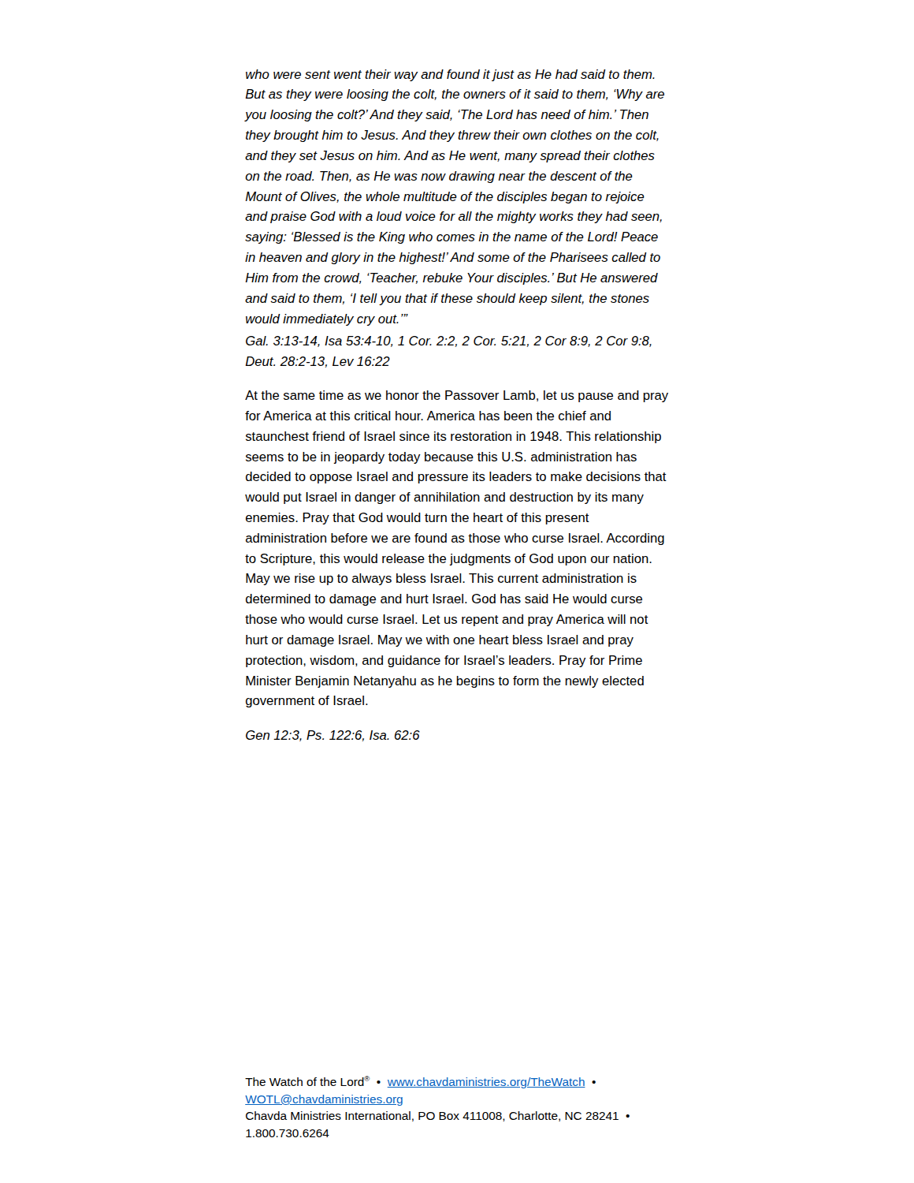who were sent went their way and found it just as He had said to them. But as they were loosing the colt, the owners of it said to them, ‘Why are you loosing the colt?’ And they said, ‘The Lord has need of him.’ Then they brought him to Jesus. And they threw their own clothes on the colt, and they set Jesus on him. And as He went, many spread their clothes on the road. Then, as He was now drawing near the descent of the Mount of Olives, the whole multitude of the disciples began to rejoice and praise God with a loud voice for all the mighty works they had seen, saying: ‘Blessed is the King who comes in the name of the Lord! Peace in heaven and glory in the highest!’ And some of the Pharisees called to Him from the crowd, ‘Teacher, rebuke Your disciples.’ But He answered and said to them, ‘I tell you that if these should keep silent, the stones would immediately cry out.’”
Gal. 3:13-14, Isa 53:4-10, 1 Cor. 2:2, 2 Cor. 5:21, 2 Cor 8:9, 2 Cor 9:8, Deut. 28:2-13, Lev 16:22
At the same time as we honor the Passover Lamb, let us pause and pray for America at this critical hour. America has been the chief and staunchest friend of Israel since its restoration in 1948. This relationship seems to be in jeopardy today because this U.S. administration has decided to oppose Israel and pressure its leaders to make decisions that would put Israel in danger of annihilation and destruction by its many enemies. Pray that God would turn the heart of this present administration before we are found as those who curse Israel. According to Scripture, this would release the judgments of God upon our nation. May we rise up to always bless Israel. This current administration is determined to damage and hurt Israel. God has said He would curse those who would curse Israel. Let us repent and pray America will not hurt or damage Israel. May we with one heart bless Israel and pray protection, wisdom, and guidance for Israel’s leaders. Pray for Prime Minister Benjamin Netanyahu as he begins to form the newly elected government of Israel.
Gen 12:3, Ps. 122:6, Isa. 62:6
The Watch of the Lord® • www.chavdaministries.org/TheWatch • WOTL@chavdaministries.org
Chavda Ministries International, PO Box 411008, Charlotte, NC 28241 • 1.800.730.6264